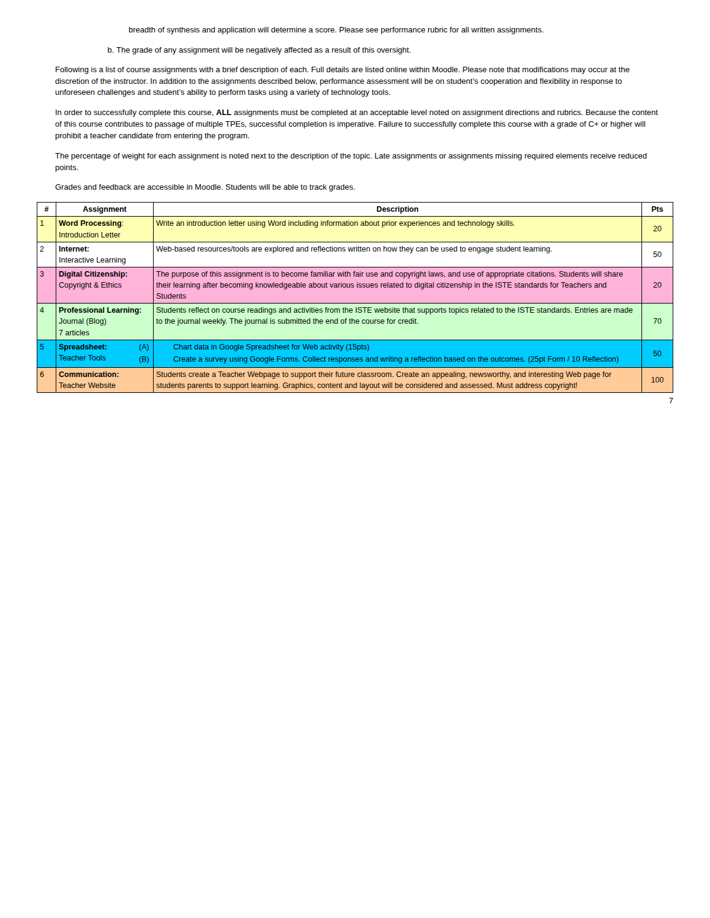breadth of synthesis and application will determine a score. Please see performance rubric for all written assignments.
The grade of any assignment will be negatively affected as a result of this oversight.
Following is a list of course assignments with a brief description of each. Full details are listed online within Moodle. Please note that modifications may occur at the discretion of the instructor. In addition to the assignments described below, performance assessment will be on student’s cooperation and flexibility in response to unforeseen challenges and student’s ability to perform tasks using a variety of technology tools.
In order to successfully complete this course, ALL assignments must be completed at an acceptable level noted on assignment directions and rubrics. Because the content of this course contributes to passage of multiple TPEs, successful completion is imperative. Failure to successfully complete this course with a grade of C+ or higher will prohibit a teacher candidate from entering the program.
The percentage of weight for each assignment is noted next to the description of the topic. Late assignments or assignments missing required elements receive reduced points.
Grades and feedback are accessible in Moodle. Students will be able to track grades.
| # | Assignment | Description | Pts |
| --- | --- | --- | --- |
| 1 | Word Processing : Introduction Letter | Write an introduction letter using Word including information about prior experiences and technology skills. | 20 |
| 2 | Internet: Interactive Learning | Web-based resources/tools are explored and reflections written on how they can be used to engage student learning. | 50 |
| 3 | Digital Citizenship: Copyright & Ethics | The purpose of this assignment is to become familiar with fair use and copyright laws, and use of appropriate citations. Students will share their learning after becoming knowledgeable about various issues related to digital citizenship in the ISTE standards for Teachers and Students | 20 |
| 4 | Professional Learning: Journal (Blog) 7 articles | Students reflect on course readings and activities from the ISTE website that supports topics related to the ISTE standards. Entries are made to the journal weekly. The journal is submitted the end of the course for credit. | 70 |
| 5 | Spreadsheet: Teacher Tools | (A) Chart data in Google Spreadsheet for Web activity (15pts) (B) Create a survey using Google Forms. Collect responses and writing a reflection based on the outcomes. (25pt Form / 10 Reflection) | 50 |
| 6 | Communication: Teacher Website | Students create a Teacher Webpage to support their future classroom. Create an appealing, newsworthy, and interesting Web page for students parents to support learning. Graphics, content and layout will be considered and assessed. Must address copyright! | 100 |
7